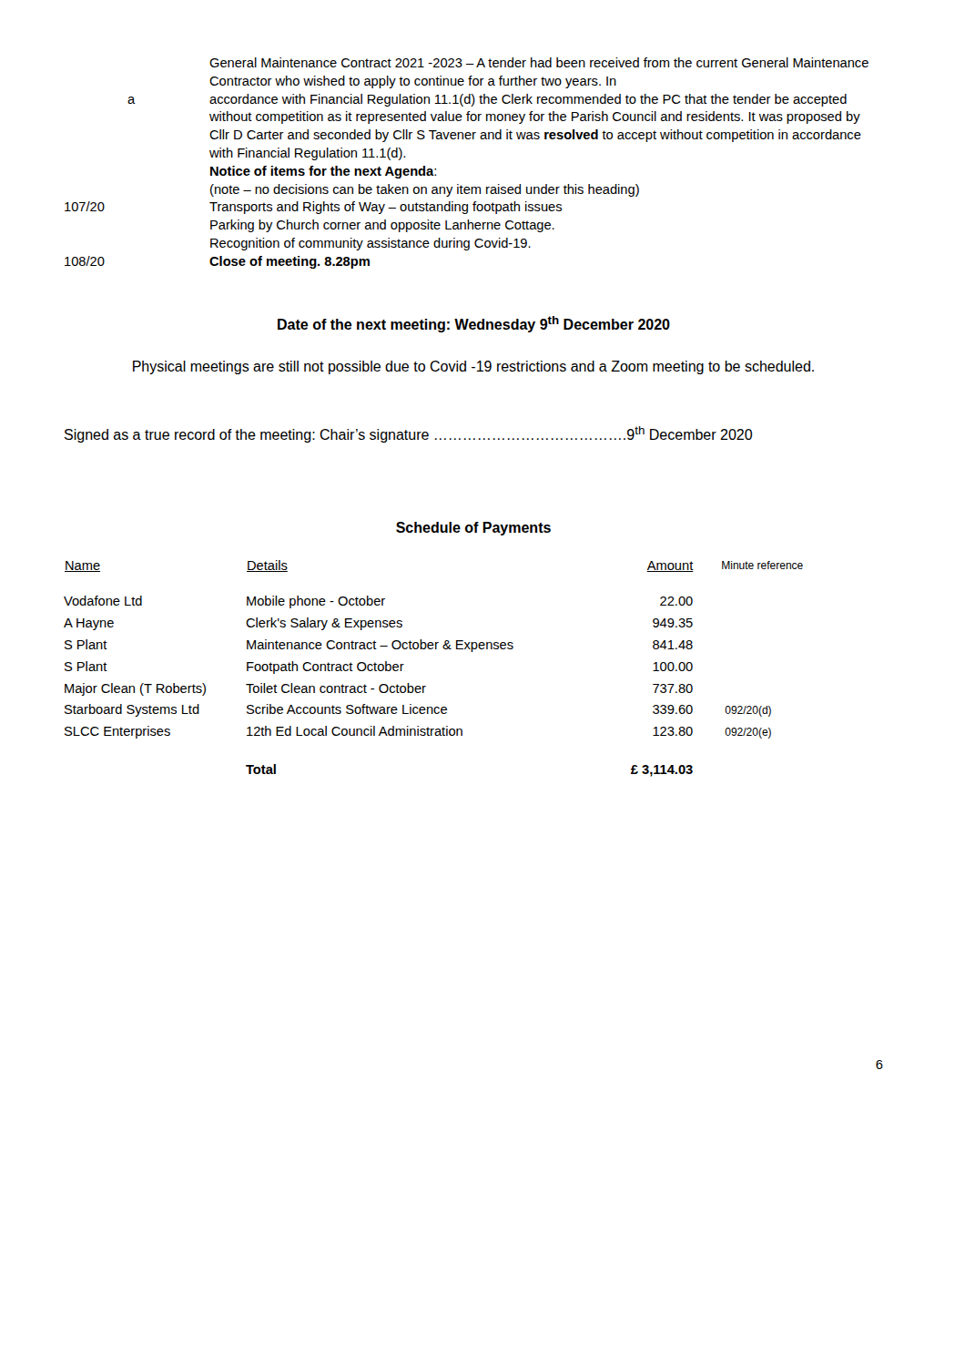| | | General Maintenance Contract 2021 -2023 – A tender had been received from the current General Maintenance Contractor who wished to apply to continue for a further two years. In |
| | a | accordance with Financial Regulation 11.1(d) the Clerk recommended to the PC that the tender be accepted without competition as it represented value for money for the Parish Council and residents. It was proposed by Cllr D Carter and seconded by Cllr S Tavener and it was resolved to accept without competition in accordance with Financial Regulation 11.1(d). |
| | | Notice of items for the next Agenda : (note – no decisions can be taken on any item raised under this heading) |
| 107/20 | | Transports and Rights of Way – outstanding footpath issues Parking by Church corner and opposite Lanherne Cottage. Recognition of community assistance during Covid-19. |
| 108/20 | | Close of meeting. 8.28pm |
Date of the next meeting: Wednesday 9th December 2020
Physical meetings are still not possible due to Covid -19 restrictions and a Zoom meeting to be scheduled.
Signed as a true record of the meeting: Chair’s signature ………………………………….9th December 2020
Schedule of Payments
| Name | Details | Amount | Minute reference |
| --- | --- | --- | --- |
| Vodafone Ltd | Mobile phone - October | 22.00 | |
| A Hayne | Clerk's Salary & Expenses | 949.35 | |
| S Plant | Maintenance Contract – October & Expenses | 841.48 | |
| S Plant | Footpath Contract October | 100.00 | |
| Major Clean (T Roberts) | Toilet Clean contract - October | 737.80 | |
| Starboard Systems Ltd | Scribe Accounts Software Licence | 339.60 | 092/20(d) |
| SLCC Enterprises | 12th Ed Local Council Administration | 123.80 | 092/20(e) |
| | Total | £ 3,114.03 | |
6